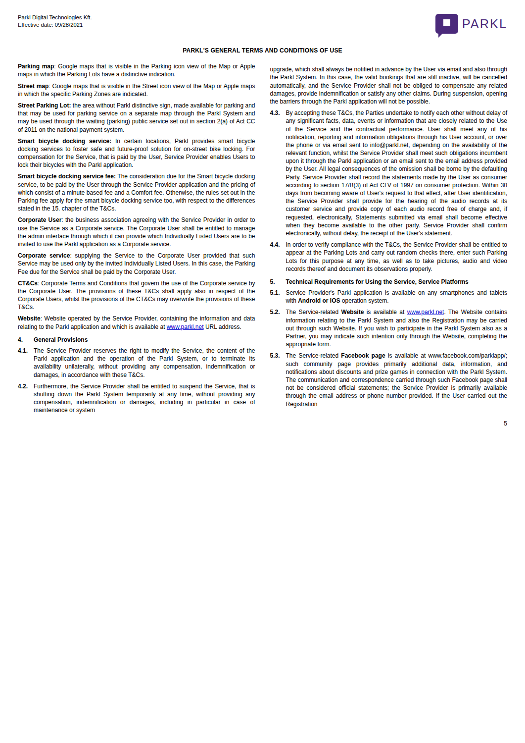Parkl Digital Technologies Kft.
Effective date: 09/28/2021
PARKL
PARKL'S GENERAL TERMS AND CONDITIONS OF USE
Parking map: Google maps that is visible in the Parking icon view of the Map or Apple maps in which the Parking Lots have a distinctive indication.
Street map: Google maps that is visible in the Street icon view of the Map or Apple maps in which the specific Parking Zones are indicated.
Street Parking Lot: the area without Parkl distinctive sign, made available for parking and that may be used for parking service on a separate map through the Parkl System and may be used through the waiting (parking) public service set out in section 2(a) of Act CC of 2011 on the national payment system.
Smart bicycle docking service: In certain locations, Parkl provides smart bicycle docking services to foster safe and future-proof solution for on-street bike locking. For compensation for the Service, that is paid by the User, Service Provider enables Users to lock their bicycles with the Parkl application.
Smart bicycle docking service fee: The consideration due for the Smart bicycle docking service, to be paid by the User through the Service Provider application and the pricing of which consist of a minute based fee and a Comfort fee. Otherwise, the rules set out in the Parking fee apply for the smart bicycle docking service too, with respect to the differences stated in the 15. chapter of the T&Cs.
Corporate User: the business association agreeing with the Service Provider in order to use the Service as a Corporate service. The Corporate User shall be entitled to manage the admin interface through which it can provide which Individually Listed Users are to be invited to use the Parkl application as a Corporate service.
Corporate service: supplying the Service to the Corporate User provided that such Service may be used only by the invited Individually Listed Users. In this case, the Parking Fee due for the Service shall be paid by the Corporate User.
CT&Cs: Corporate Terms and Conditions that govern the use of the Corporate service by the Corporate User. The provisions of these T&Cs shall apply also in respect of the Corporate Users, whilst the provisions of the CT&Cs may overwrite the provisions of these T&Cs.
Website: Website operated by the Service Provider, containing the information and data relating to the Parkl application and which is available at www.parkl.net URL address.
4. General Provisions
4.1. The Service Provider reserves the right to modify the Service, the content of the Parkl application and the operation of the Parkl System, or to terminate its availability unilaterally, without providing any compensation, indemnification or damages, in accordance with these T&Cs.
4.2. Furthermore, the Service Provider shall be entitled to suspend the Service, that is shutting down the Parkl System temporarily at any time, without providing any compensation, indemnification or damages, including in particular in case of maintenance or system
.
upgrade, which shall always be notified in advance by the User via email and also through the Parkl System. In this case, the valid bookings that are still inactive, will be cancelled automatically, and the Service Provider shall not be obliged to compensate any related damages, provide indemnification or satisfy any other claims. During suspension, opening the barriers through the Parkl application will not be possible.
4.3. By accepting these T&Cs, the Parties undertake to notify each other without delay of any significant facts, data, events or information that are closely related to the Use of the Service and the contractual performance. User shall meet any of his notification, reporting and information obligations through his User account, or over the phone or via email sent to info@parkl.net, depending on the availability of the relevant function, whilst the Service Provider shall meet such obligations incumbent upon it through the Parkl application or an email sent to the email address provided by the User. All legal consequences of the omission shall be borne by the defaulting Party. Service Provider shall record the statements made by the User as consumer according to section 17/B(3) of Act CLV of 1997 on consumer protection. Within 30 days from becoming aware of User's request to that effect, after User identification, the Service Provider shall provide for the hearing of the audio records at its customer service and provide copy of each audio record free of charge and, if requested, electronically, Statements submitted via email shall become effective when they become available to the other party. Service Provider shall confirm electronically, without delay, the receipt of the User's statement.
4.4. In order to verify compliance with the T&Cs, the Service Provider shall be entitled to appear at the Parking Lots and carry out random checks there, enter such Parking Lots for this purpose at any time, as well as to take pictures, audio and video records thereof and document its observations properly.
5. Technical Requirements for Using the Service, Service Platforms
5.1. Service Provider's Parkl application is available on any smartphones and tablets with Android or IOS operation system.
5.2. The Service-related Website is available at www.parkl.net. The Website contains information relating to the Parkl System and also the Registration may be carried out through such Website. If you wish to participate in the Parkl System also as a Partner, you may indicate such intention only through the Website, completing the appropriate form.
5.3. The Service-related Facebook page is available at www.facebook.com/parklapp/; such community page provides primarily additional data, information, and notifications about discounts and prize games in connection with the Parkl System. The communication and correspondence carried through such Facebook page shall not be considered official statements; the Service Provider is primarily available through the email address or phone number provided. If the User carried out the Registration
5